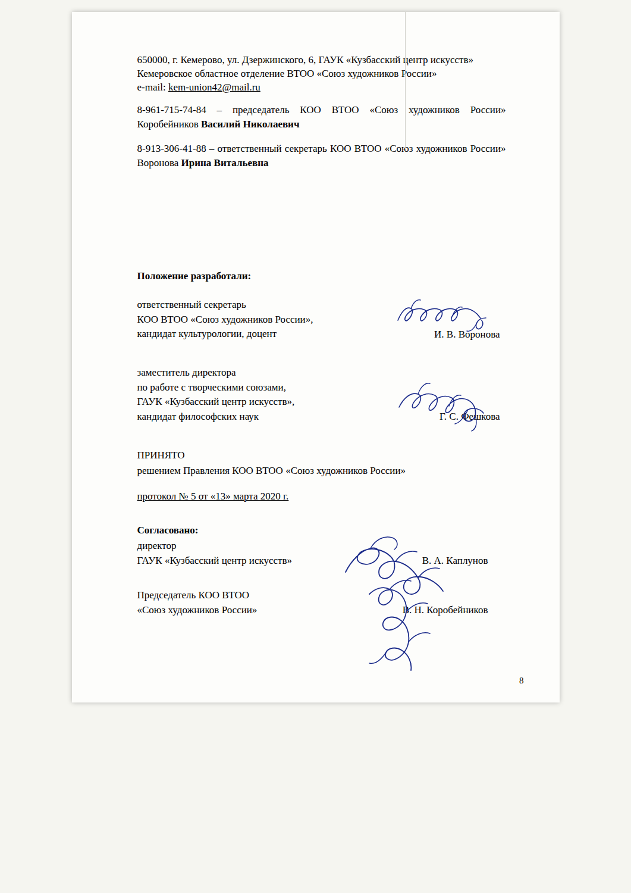650000, г. Кемерово, ул. Дзержинского, 6, ГАУК «Кузбасский центр искусств»
Кемеровское областное отделение ВТОО «Союз художников России»
e-mail: kem-union42@mail.ru
8-961-715-74-84 – председатель КОО ВТОО «Союз художников России» Коробейников Василий Николаевич
8-913-306-41-88 – ответственный секретарь КОО ВТОО «Союз художников России» Воронова Ирина Витальевна
Положение разработали:
ответственный секретарь
КОО ВТОО «Союз художников России»,
кандидат культурологии, доцент
И. В. Воронова
заместитель директора
по работе с творческими союзами,
ГАУК «Кузбасский центр искусств»,
кандидат философских наук
Г. С. Фешкова
ПРИНЯТО
решением Правления КОО ВТОО «Союз художников России»
протокол № 5 от «13» марта 2020 г.
Согласовано:
директор
ГАУК «Кузбасский центр искусств» В. А. Каплунов
Председатель КОО ВТОО
«Союз художников России» В. Н. Коробейников
8